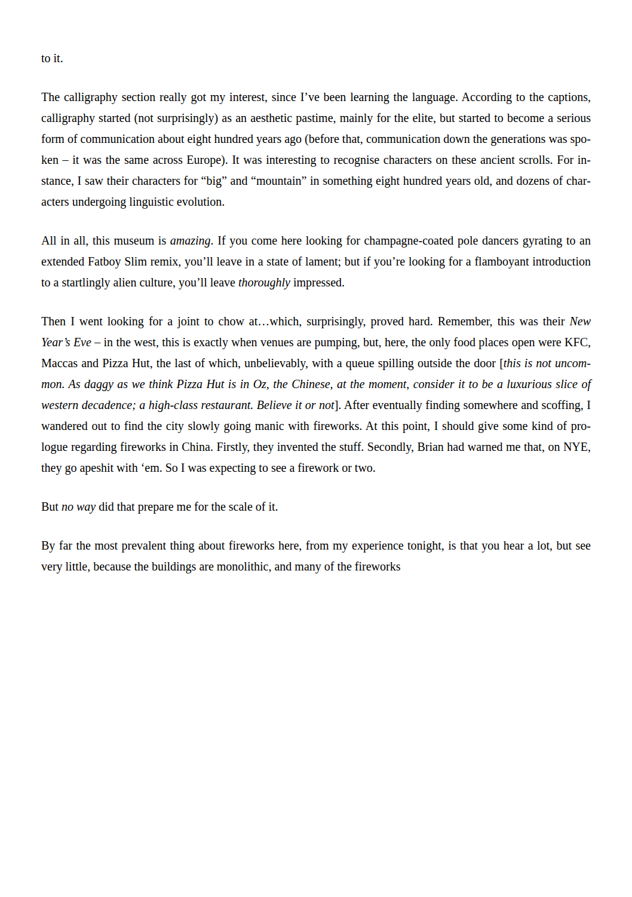to it.
The calligraphy section really got my interest, since I’ve been learning the language. According to the captions, calligraphy started (not surprisingly) as an aesthetic pastime, mainly for the elite, but started to become a serious form of communication about eight hundred years ago (before that, communication down the generations was spoken – it was the same across Europe). It was interesting to recognise characters on these ancient scrolls. For instance, I saw their characters for “big” and “mountain” in something eight hundred years old, and dozens of characters undergoing linguistic evolution.
All in all, this museum is amazing. If you come here looking for champagne-coated pole dancers gyrating to an extended Fatboy Slim remix, you’ll leave in a state of lament; but if you’re looking for a flamboyant introduction to a startlingly alien culture, you’ll leave thoroughly impressed.
Then I went looking for a joint to chow at…which, surprisingly, proved hard. Remember, this was their New Year’s Eve – in the west, this is exactly when venues are pumping, but, here, the only food places open were KFC, Maccas and Pizza Hut, the last of which, unbelievably, with a queue spilling outside the door [this is not uncommon. As daggy as we think Pizza Hut is in Oz, the Chinese, at the moment, consider it to be a luxurious slice of western decadence; a high-class restaurant. Believe it or not]. After eventually finding somewhere and scoffing, I wandered out to find the city slowly going manic with fireworks. At this point, I should give some kind of prologue regarding fireworks in China. Firstly, they invented the stuff. Secondly, Brian had warned me that, on NYE, they go apeshit with ‘em. So I was expecting to see a firework or two.
But no way did that prepare me for the scale of it.
By far the most prevalent thing about fireworks here, from my experience tonight, is that you hear a lot, but see very little, because the buildings are monolithic, and many of the fireworks